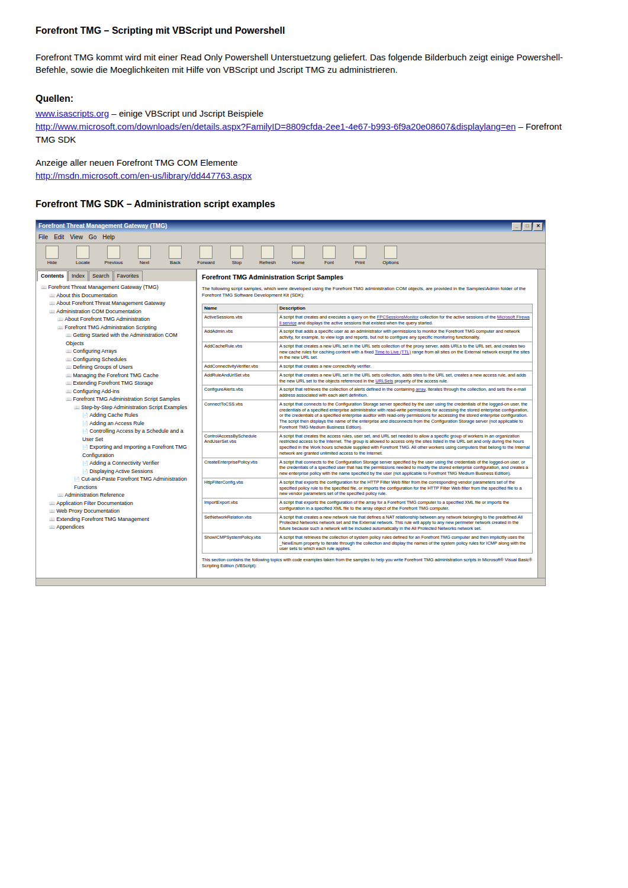Forefront TMG – Scripting mit VBScript und Powershell
Forefront TMG kommt wird mit einer Read Only Powershell Unterstuetzung geliefert. Das folgende Bilderbuch zeigt einige Powershell-Befehle, sowie die Moeglichkeiten mit Hilfe von VBScript und Jscript TMG zu administrieren.
Quellen:
www.isascripts.org – einige VBScript und Jscript Beispiele
http://www.microsoft.com/downloads/en/details.aspx?FamilyID=8809cfda-2ee1-4e67-b993-6f9a20e08607&displaylang=en – Forefront TMG SDK
Anzeige aller neuen Forefront TMG COM Elemente
http://msdn.microsoft.com/en-us/library/dd447763.aspx
Forefront TMG SDK – Administration script examples
Forefront Threat Management Gateway (TMG) _□✕
File Edit View Go Help
Hide
Locate
Previous
Next
Back
Forward
Stop
Refresh
Home
Font
Print
Options
Contents Index Search Favorites
Forefront Threat Management Gateway (TMG)
About this Documentation
About Forefront Threat Management Gateway
Administration COM Documentation
About Forefront TMG Administration
Forefront TMG Administration Scripting
Getting Started with the Administration COM Objects
Configuring Arrays
Configuring Schedules
Defining Groups of Users
Managing the Forefront TMG Cache
Extending Forefront TMG Storage
Configuring Add-ins
Forefront TMG Administration Script Samples
Step-by-Step Administration Script Examples
Adding Cache Rules
Adding an Access Rule
Controlling Access by a Schedule and a User Set
Exporting and Importing a Forefront TMG Configuration
Adding a Connectivity Verifier
Displaying Active Sessions
Cut-and-Paste Forefront TMG Administration Functions
Administration Reference
Application Filter Documentation
Web Proxy Documentation
Extending Forefront TMG Management
Appendices
Forefront TMG Administration Script Samples
The following script samples, which were developed using the Forefront TMG administration COM objects, are provided in the Samples\Admin folder of the Forefront TMG Software Development Kit (SDK):
| Name | Description |
| --- | --- |
| ActiveSessions.vbs | A script that creates and executes a query on the FPCSessionsMonitor collection for the active sessions of the Microsoft Firewall service and displays the active sessions that existed when the query started. |
| AddAdmin.vbs | A script that adds a specific user as an administrator with permissions to monitor the Forefront TMG computer and network activity, for example, to view logs and reports, but not to configure any specific monitoring functionality. |
| AddCacheRule.vbs | A script that creates a new URL set in the URL sets collection of the proxy server, adds URLs to the URL set, and creates two new cache rules for caching content with a fixed Time to Live (TTL) range from all sites on the External network except the sites in the new URL set. |
| AddConnectivityVerifier.vbs | A script that creates a new connectivity verifier. |
| AddRuleAndUrlSet.vbs | A script that creates a new URL set in the URL sets collection, adds sites to the URL set, creates a new access rule, and adds the new URL set to the objects referenced in the URLSets property of the access rule. |
| ConfigureAlerts.vbs | A script that retrieves the collection of alerts defined in the containing array , iterates through the collection, and sets the e-mail address associated with each alert definition. |
| ConnectToCSS.vbs | A script that connects to the Configuration Storage server specified by the user using the credentials of the logged-on user, the credentials of a specified enterprise administrator with read-write permissions for accessing the stored enterprise configuration, or the credentials of a specified enterprise auditor with read-only permissions for accessing the stored enterprise configuration. The script then displays the name of the enterprise and disconnects from the Configuration Storage server (not applicable to Forefront TMG Medium Business Edition). |
| ControlAccessBySchedule AndUserSet.vbs | A script that creates the access rules, user set, and URL set needed to allow a specific group of workers in an organization restricted access to the Internet. The group is allowed to access only the sites listed in the URL set and only during the hours specified in the Work hours schedule supplied with Forefront TMG. All other workers using computers that belong to the Internal network are granted unlimited access to the Internet. |
| CreateEnterprisePolicy.vbs | A script that connects to the Configuration Storage server specified by the user using the credentials of the logged-on user, or the credentials of a specified user that has the permissions needed to modify the stored enterprise configuration, and creates a new enterprise policy with the name specified by the user (not applicable to Forefront TMG Medium Business Edition). |
| HttpFilterConfig.vbs | A script that exports the configuration for the HTTP Filter Web filter from the corresponding vendor parameters set of the specified policy rule to the specified file, or imports the configuration for the HTTP Filter Web filter from the specified file to a new vendor parameters set of the specified policy rule. |
| ImportExport.vbs | A script that exports the configuration of the array for a Forefront TMG computer to a specified XML file or imports the configuration in a specified XML file to the array object of the Forefront TMG computer. |
| SetNetworkRelation.vbs | A script that creates a new network rule that defines a NAT relationship between any network belonging to the predefined All Protected Networks network set and the External network. This rule will apply to any new perimeter network created in the future because such a network will be included automatically in the All Protected Networks network set. |
| ShowICMPSystemPolicy.vbs | A script that retrieves the collection of system policy rules defined for an Forefront TMG computer and then implicitly uses the _NewEnum property to iterate through the collection and display the names of the system policy rules for ICMP along with the user sets to which each rule applies. |
This section contains the following topics with code examples taken from the samples to help you write Forefront TMG administration scripts in Microsoft® Visual Basic® Scripting Edition (VBScript):